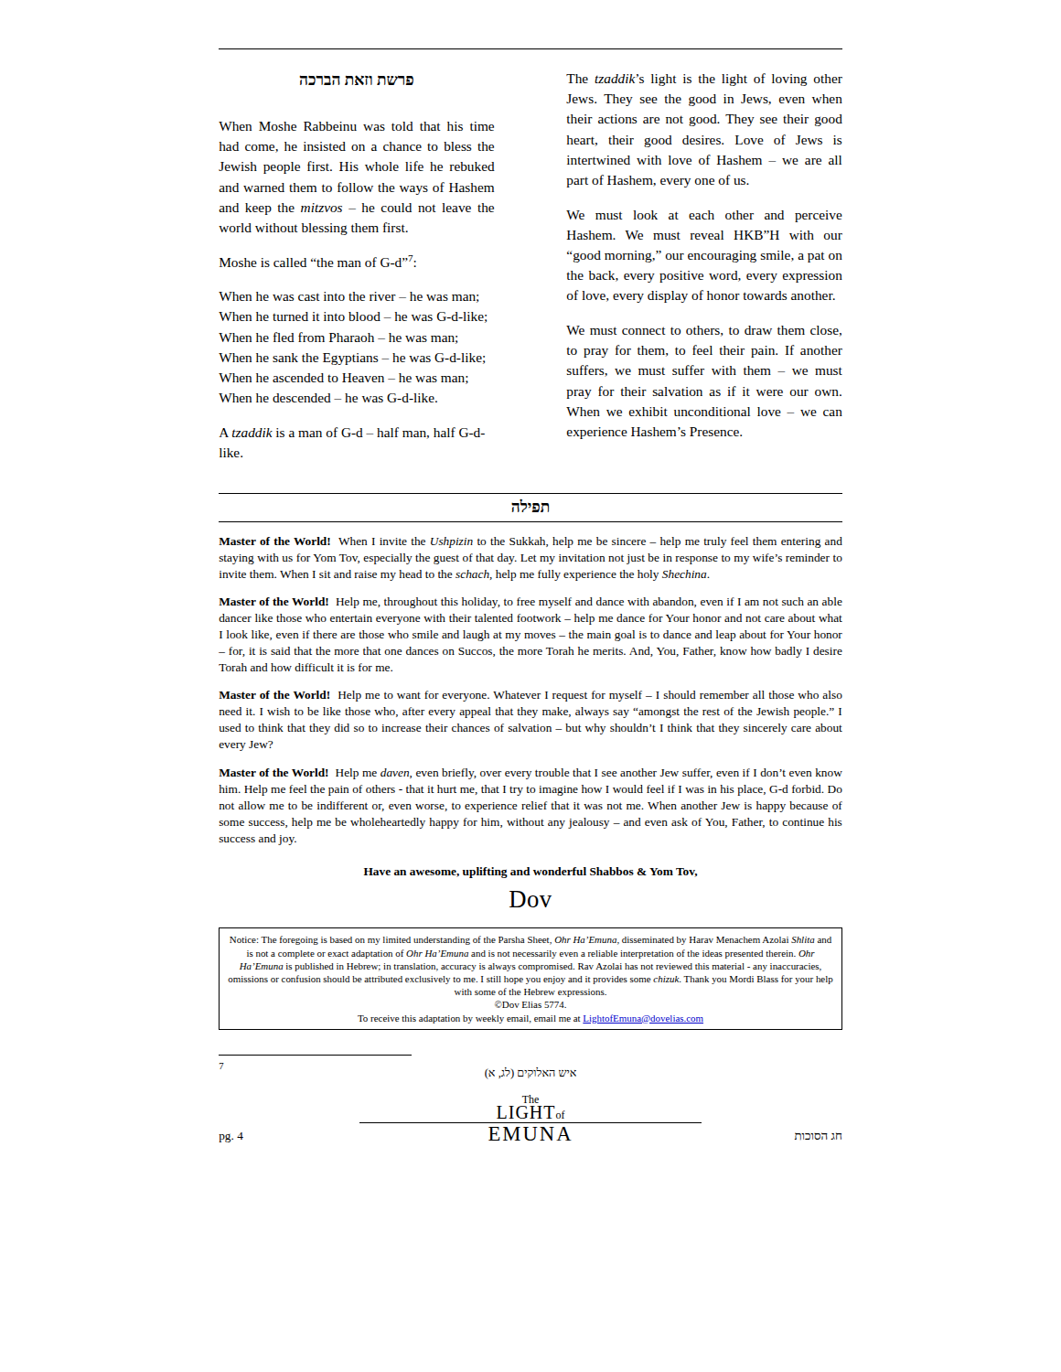פרשת וזאת הברכה
When Moshe Rabbeinu was told that his time had come, he insisted on a chance to bless the Jewish people first. His whole life he rebuked and warned them to follow the ways of Hashem and keep the mitzvos – he could not leave the world without blessing them first.
Moshe is called “the man of G-d”7:
When he was cast into the river – he was man;
When he turned it into blood – he was G-d-like;
When he fled from Pharaoh – he was man;
When he sank the Egyptians – he was G-d-like;
When he ascended to Heaven – he was man;
When he descended – he was G-d-like.
A tzaddik is a man of G-d – half man, half G-d-like.
The tzaddik’s light is the light of loving other Jews. They see the good in Jews, even when their actions are not good. They see their good heart, their good desires. Love of Jews is intertwined with love of Hashem – we are all part of Hashem, every one of us.
We must look at each other and perceive Hashem. We must reveal HKB”H with our “good morning,” our encouraging smile, a pat on the back, every positive word, every expression of love, every display of honor towards another.
We must connect to others, to draw them close, to pray for them, to feel their pain. If another suffers, we must suffer with them – we must pray for their salvation as if it were our own. When we exhibit unconditional love – we can experience Hashem’s Presence.
תפילה
Master of the World! When I invite the Ushpizin to the Sukkah, help me be sincere – help me truly feel them entering and staying with us for Yom Tov, especially the guest of that day. Let my invitation not just be in response to my wife’s reminder to invite them. When I sit and raise my head to the schach, help me fully experience the holy Shechina.
Master of the World! Help me, throughout this holiday, to free myself and dance with abandon, even if I am not such an able dancer like those who entertain everyone with their talented footwork – help me dance for Your honor and not care about what I look like, even if there are those who smile and laugh at my moves – the main goal is to dance and leap about for Your honor – for, it is said that the more that one dances on Succos, the more Torah he merits. And, You, Father, know how badly I desire Torah and how difficult it is for me.
Master of the World! Help me to want for everyone. Whatever I request for myself – I should remember all those who also need it. I wish to be like those who, after every appeal that they make, always say “amongst the rest of the Jewish people.” I used to think that they did so to increase their chances of salvation – but why shouldn’t I think that they sincerely care about every Jew?
Master of the World! Help me daven, even briefly, over every trouble that I see another Jew suffer, even if I don’t even know him. Help me feel the pain of others - that it hurt me, that I try to imagine how I would feel if I was in his place, G-d forbid. Do not allow me to be indifferent or, even worse, to experience relief that it was not me. When another Jew is happy because of some success, help me be wholeheartedly happy for him, without any jealousy – and even ask of You, Father, to continue his success and joy.
Have an awesome, uplifting and wonderful Shabbos & Yom Tov,
Dov
Notice: The foregoing is based on my limited understanding of the Parsha Sheet, Ohr Ha’Emuna, disseminated by Harav Menachem Azolai Shlita and is not a complete or exact adaptation of Ohr Ha’Emuna and is not necessarily even a reliable interpretation of the ideas presented therein. Ohr Ha’Emuna is published in Hebrew; in translation, accuracy is always compromised. Rav Azolai has not reviewed this material - any inaccuracies, omissions or confusion should be attributed exclusively to me. I still hope you enjoy and it provides some chizuk. Thank you Mordi Blass for your help with some of the Hebrew expressions.
©Dov Elias 5774.
To receive this adaptation by weekly email, email me at LightofEmuna@dovelias.com
7 איש האלוקים (לג, א)
pg. 4
The LIGHTof EMUNA
חג הסוכות